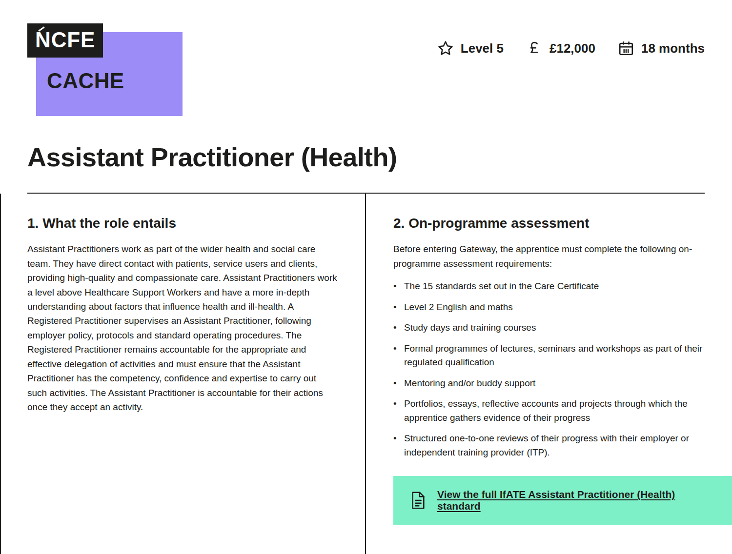NCFE
CACHE
Level 5
£12,000
18 months
Assistant Practitioner (Health)
1. What the role entails
Assistant Practitioners work as part of the wider health and social care team. They have direct contact with patients, service users and clients, providing high-quality and compassionate care. Assistant Practitioners work a level above Healthcare Support Workers and have a more in-depth understanding about factors that influence health and ill-health. A Registered Practitioner supervises an Assistant Practitioner, following employer policy, protocols and standard operating procedures. The Registered Practitioner remains accountable for the appropriate and effective delegation of activities and must ensure that the Assistant Practitioner has the competency, confidence and expertise to carry out such activities. The Assistant Practitioner is accountable for their actions once they accept an activity.
2. On-programme assessment
Before entering Gateway, the apprentice must complete the following on-programme assessment requirements:
The 15 standards set out in the Care Certificate
Level 2 English and maths
Study days and training courses
Formal programmes of lectures, seminars and workshops as part of their regulated qualification
Mentoring and/or buddy support
Portfolios, essays, reflective accounts and projects through which the apprentice gathers evidence of their progress
Structured one-to-one reviews of their progress with their employer or independent training provider (ITP).
View the full IfATE Assistant Practitioner (Health) standard